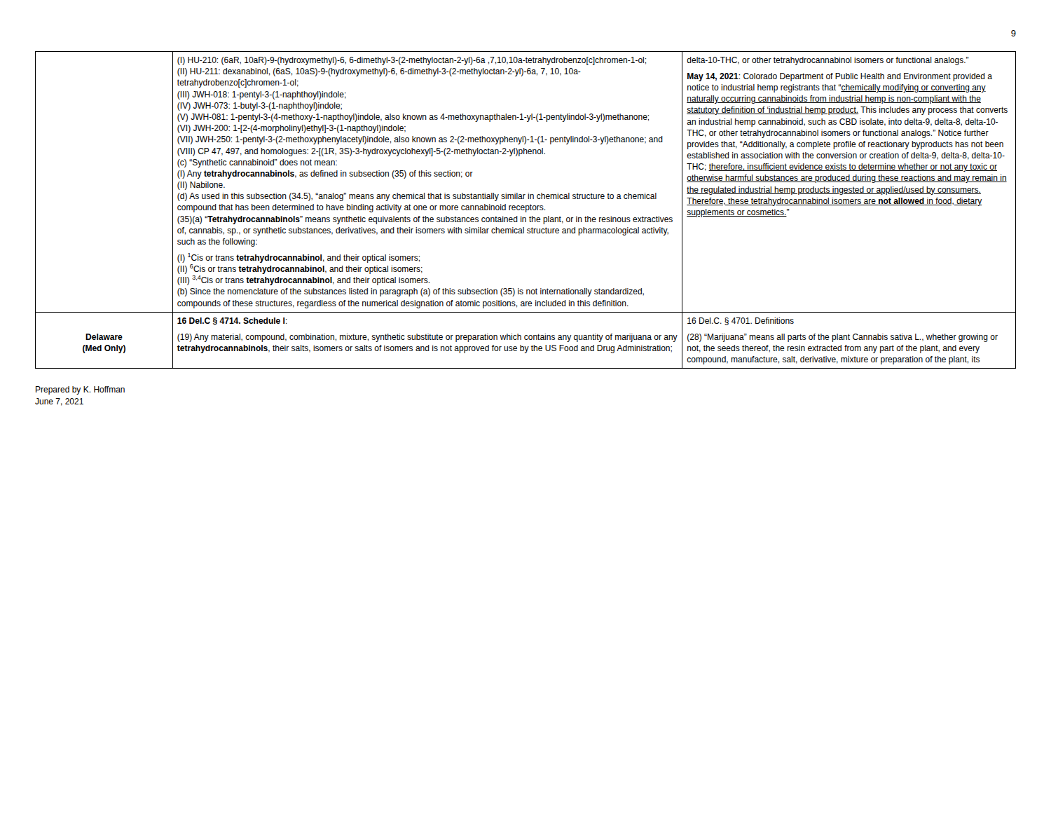9
| | (I) HU-210: (6aR, 10aR)-9-(hydroxymethyl)-6, 6-dimethyl-3-(2-methyloctan-2-yl)-6a ,7,10,10a-tetrahydrobenzo[c]chromen-1-ol; (II) HU-211: dexanabinol, (6aS, 10aS)-9-(hydroxymethyl)-6, 6-dimethyl-3-(2-methyloctan-2-yl)-6a, 7, 10, 10a-tetrahydrobenzo[c]chromen-1-ol; (III) JWH-018: 1-pentyl-3-(1-naphthoyl)indole; (IV) JWH-073: 1-butyl-3-(1-naphthoyl)indole; (V) JWH-081: 1-pentyl-3-(4-methoxy-1-napthoyl)indole, also known as 4-methoxynapthalen-1-yl-(1-pentylindol-3-yl)methanone; (VI) JWH-200: 1-[2-(4-morpholinyl)ethyl]-3-(1-napthoyl)indole; (VII) JWH-250: 1-pentyl-3-(2-methoxyphenylacetyl)indole, also known as 2-(2-methoxyphenyl)-1-(1- pentylindol-3-yl)ethanone; and (VIII) CP 47, 497, and homologues: 2-[(1R, 3S)-3-hydroxycyclohexyl]-5-(2-methyloctan-2-yl)phenol. (c) “Synthetic cannabinoid” does not mean: (I) Any tetrahydrocannabinols , as defined in subsection (35) of this section; or (II) Nabilone. (d) As used in this subsection (34.5), “analog” means any chemical that is substantially similar in chemical structure to a chemical compound that has been determined to have binding activity at one or more cannabinoid receptors. (35)(a) “ Tetrahydrocannabinols ” means synthetic equivalents of the substances contained in the plant, or in the resinous extractives of, cannabis, sp., or synthetic substances, derivatives, and their isomers with similar chemical structure and pharmacological activity, such as the following: (I) 1 Cis or trans tetrahydrocannabinol , and their optical isomers; (II) 6 Cis or trans tetrahydrocannabinol , and their optical isomers; (III) 3,4 Cis or trans tetrahydrocannabinol , and their optical isomers. (b) Since the nomenclature of the substances listed in paragraph (a) of this subsection (35) is not internationally standardized, compounds of these structures, regardless of the numerical designation of atomic positions, are included in this definition. | delta-10-THC, or other tetrahydrocannabinol isomers or functional analogs.” May 14, 2021 : Colorado Department of Public Health and Environment provided a notice to industrial hemp registrants that “ chemically modifying or converting any naturally occurring cannabinoids from industrial hemp is non-compliant with the statutory definition of ‘industrial hemp product. This includes any process that converts an industrial hemp cannabinoid, such as CBD isolate, into delta-9, delta-8, delta-10-THC, or other tetrahydrocannabinol isomers or functional analogs.” Notice further provides that, “Additionally, a complete profile of reactionary byproducts has not been established in association with the conversion or creation of delta-9, delta-8, delta-10-THC; therefore, insufficient evidence exists to determine whether or not any toxic or otherwise harmful substances are produced during these reactions and may remain in the regulated industrial hemp products ingested or applied/used by consumers. Therefore, these tetrahydrocannabinol isomers are not allowed in food, dietary supplements or cosmetics. ” |
| Delaware (Med Only) | 16 Del.C § 4714. Schedule I : (19) Any material, compound, combination, mixture, synthetic substitute or preparation which contains any quantity of marijuana or any tetrahydrocannabinols , their salts, isomers or salts of isomers and is not approved for use by the US Food and Drug Administration; | 16 Del.C. § 4701. Definitions (28) “Marijuana” means all parts of the plant Cannabis sativa L., whether growing or not, the seeds thereof, the resin extracted from any part of the plant, and every compound, manufacture, salt, derivative, mixture or preparation of the plant, its |
Prepared by K. Hoffman
June 7, 2021